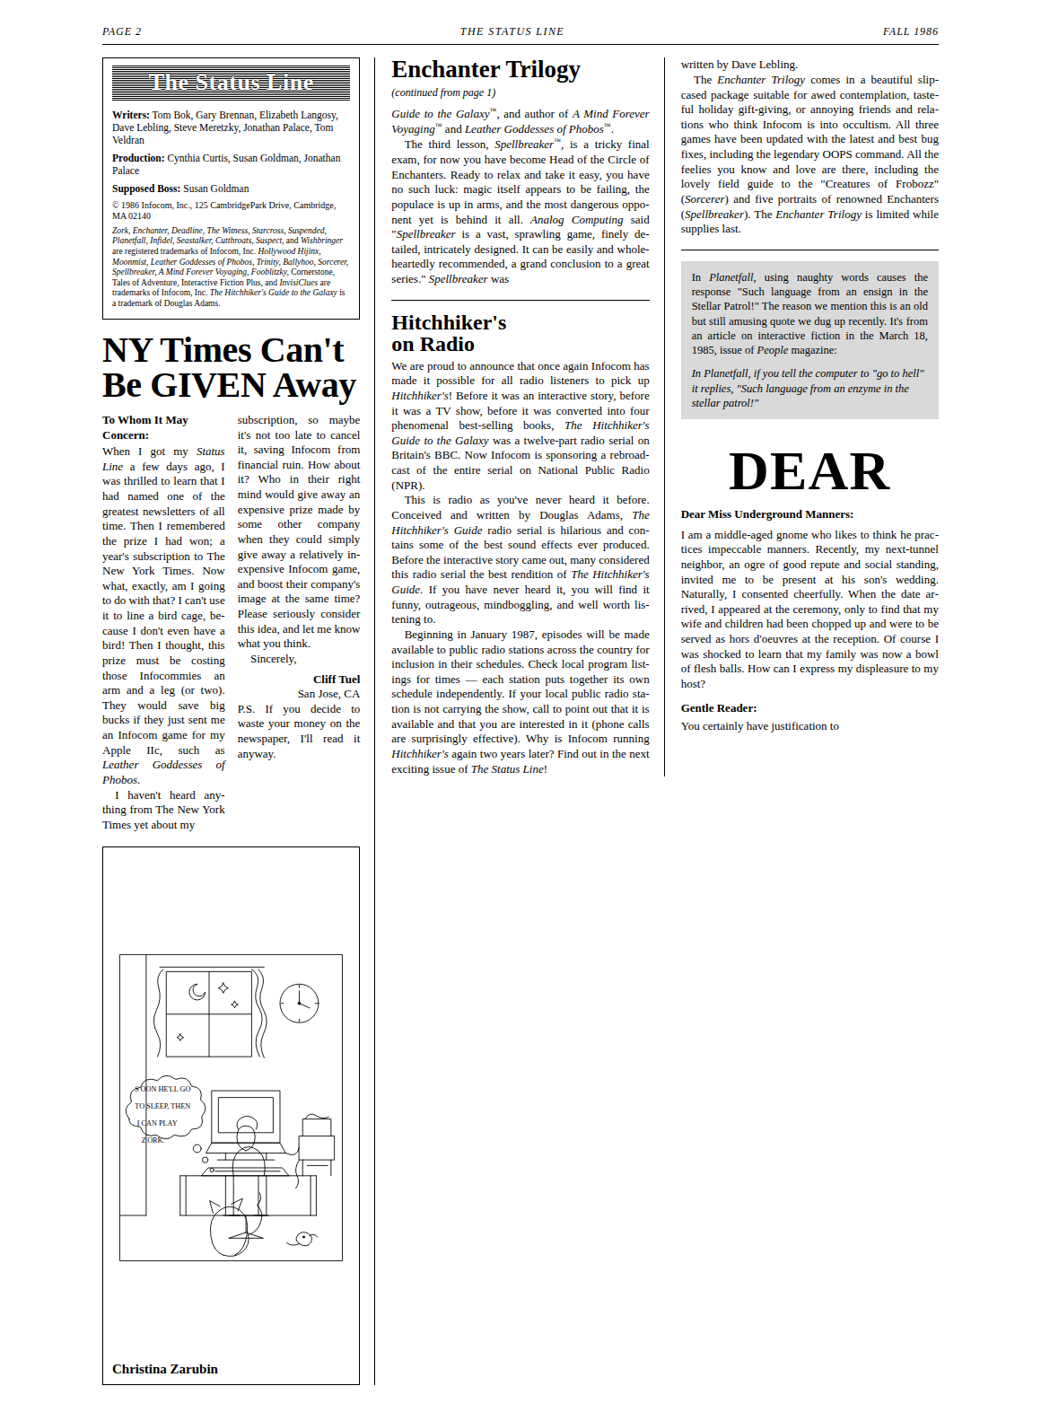PAGE 2
THE STATUS LINE
FALL 1986
The Status Line
Writers: Tom Bok, Gary Brennan, Elizabeth Langosy, Dave Lebling, Steve Meretzky, Jonathan Palace, Tom Veldran
Production: Cynthia Curtis, Susan Goldman, Jonathan Palace
Supposed Boss: Susan Goldman
© 1986 Infocom, Inc., 125 CambridgePark Drive, Cambridge, MA 02140
Zork, Enchanter, Deadline, The Witness, Starcross, Suspended, Planetfall, Infidel, Seastalker, Cutthroats, Suspect, and Wishbringer are registered trademarks of Infocom, Inc. Hollywood Hijinx, Moonmist, Leather Goddesses of Phobos, Trinity, Ballyhoo, Sorcerer, Spellbreaker, A Mind Forever Voyaging, Fooblitzky, Cornerstone, Tales of Adventure, Interactive Fiction Plus, and InvisiClues are trademarks of Infocom, Inc. The Hitchhiker's Guide to the Galaxy is a trademark of Douglas Adams.
NY Times Can't Be GIVEN Away
To Whom It May Concern:
When I got my Status Line a few days ago, I was thrilled to learn that I had named one of the greatest newsletters of all time. Then I remembered the prize I had won; a year's subscription to The New York Times. Now what, exactly, am I going to do with that? I can't use it to line a bird cage, because I don't even have a bird! Then I thought, this prize must be costing those Infocommies an arm and a leg (or two). They would save big bucks if they just sent me an Infocom game for my Apple IIc, such as Leather Goddesses of Phobos.
I haven't heard anything from The New York Times yet about my
subscription, so maybe it's not too late to cancel it, saving Infocom from financial ruin. How about it? Who in their right mind would give away an expensive prize made by some other company when they could simply give away a relatively inexpensive Infocom game, and boost their company's image at the same time? Please seriously consider this idea, and let me know what you think.
Sincerely,
Cliff Tuel San Jose, CA
P.S. If you decide to waste your money on the newspaper, I'll read it anyway.
S OON HE'LL GO TO SLEEP, THEN I CAN PLAY Z ORK.
Christina Zarubin
Enchanter Trilogy
(continued from page 1)
Guide to the Galaxy™, and author of A Mind Forever Voyaging™ and Leather Goddesses of Phobos™.
The third lesson, Spellbreaker™, is a tricky final exam, for now you have become Head of the Circle of Enchanters. Ready to relax and take it easy, you have no such luck: magic itself appears to be failing, the populace is up in arms, and the most dangerous opponent yet is behind it all. Analog Computing said "Spellbreaker is a vast, sprawling game, finely detailed, intricately designed. It can be easily and wholeheartedly recommended, a grand conclusion to a great series." Spellbreaker was
Hitchhiker's
on Radio
We are proud to announce that once again Infocom has made it possible for all radio listeners to pick up Hitchhiker's! Before it was an interactive story, before it was a TV show, before it was converted into four phenomenal best-selling books, The Hitchhiker's Guide to the Galaxy was a twelve-part radio serial on Britain's BBC. Now Infocom is sponsoring a rebroadcast of the entire serial on National Public Radio (NPR).
This is radio as you've never heard it before. Conceived and written by Douglas Adams, The Hitchhiker's Guide radio serial is hilarious and contains some of the best sound effects ever produced. Before the interactive story came out, many considered this radio serial the best rendition of The Hitchhiker's Guide. If you have never heard it, you will find it funny, outrageous, mindboggling, and well worth listening to.
Beginning in January 1987, episodes will be made available to public radio stations across the country for inclusion in their schedules. Check local program listings for times — each station puts together its own schedule independently. If your local public radio station is not carrying the show, call to point out that it is available and that you are interested in it (phone calls are surprisingly effective). Why is Infocom running Hitchhiker's again two years later? Find out in the next exciting issue of The Status Line!
written by Dave Lebling.
The Enchanter Trilogy comes in a beautiful slipcased package suitable for awed contemplation, tasteful holiday gift-giving, or annoying friends and relations who think Infocom is into occultism. All three games have been updated with the latest and best bug fixes, including the legendary OOPS command. All the feelies you know and love are there, including the lovely field guide to the "Creatures of Frobozz" (Sorcerer) and five portraits of renowned Enchanters (Spellbreaker). The Enchanter Trilogy is limited while supplies last.
In Planetfall, using naughty words causes the response "Such language from an ensign in the Stellar Patrol!" The reason we mention this is an old but still amusing quote we dug up recently. It's from an article on interactive fiction in the March 18, 1985, issue of People magazine:
In Planetfall, if you tell the computer to "go to hell" it replies, "Such language from an enzyme in the stellar patrol!"
DEAR
Dear Miss Underground Manners:
I am a middle-aged gnome who likes to think he practices impeccable manners. Recently, my next-tunnel neighbor, an ogre of good repute and social standing, invited me to be present at his son's wedding. Naturally, I consented cheerfully. When the date arrived, I appeared at the ceremony, only to find that my wife and children had been chopped up and were to be served as hors d'oeuvres at the reception. Of course I was shocked to learn that my family was now a bowl of flesh balls. How can I express my displeasure to my host?
Gentle Reader:
You certainly have justification to